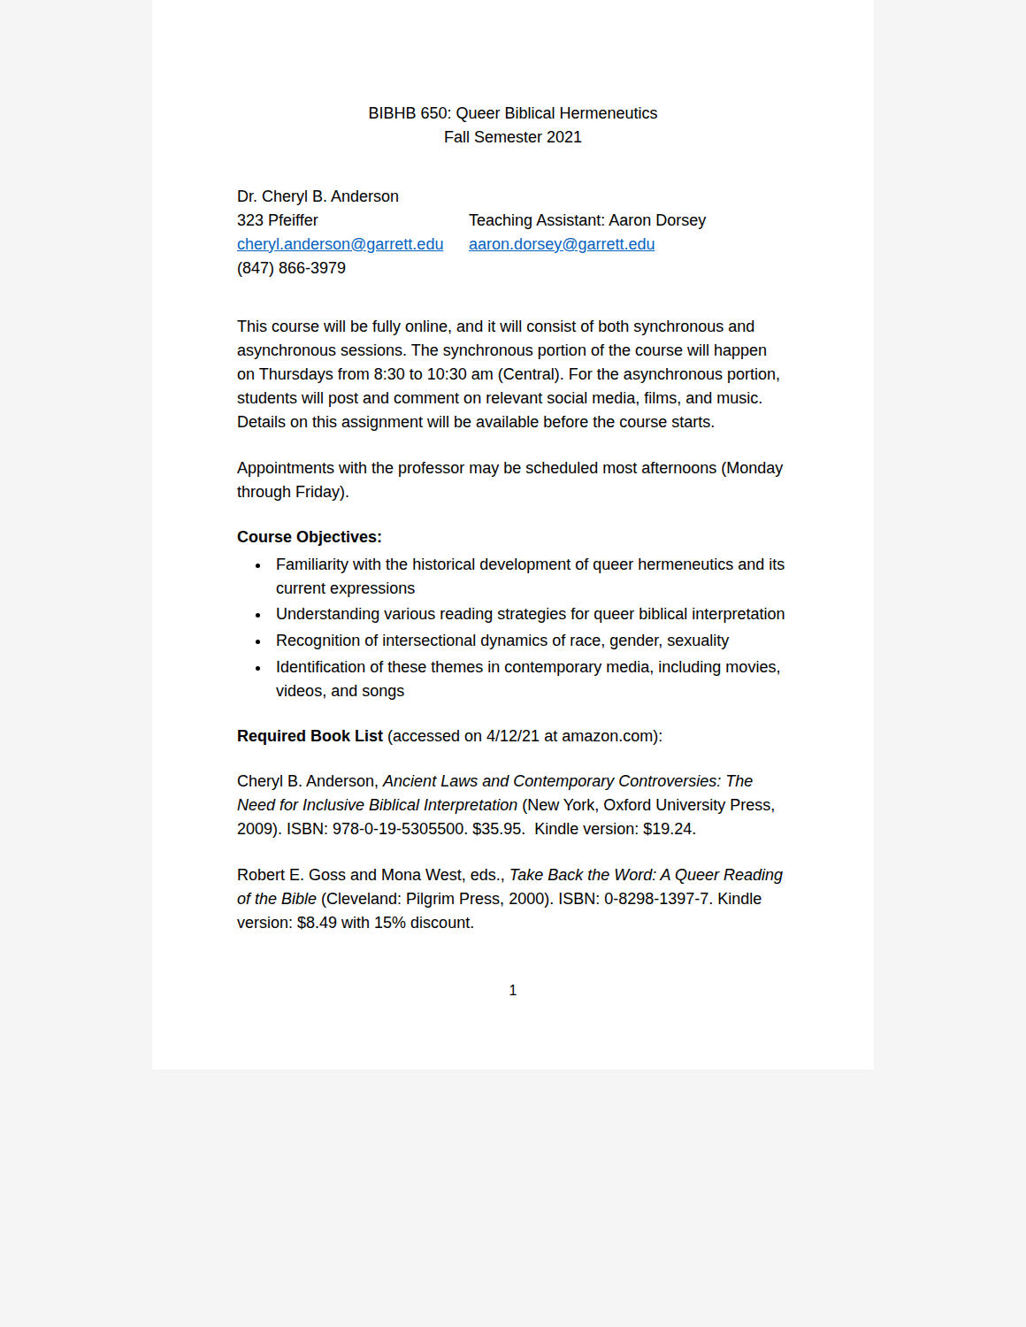BIBHB 650: Queer Biblical Hermeneutics
Fall Semester 2021
| Dr. Cheryl B. Anderson | |
| 323 Pfeiffer | Teaching Assistant: Aaron Dorsey |
| cheryl.anderson@garrett.edu | aaron.dorsey@garrett.edu |
| (847) 866-3979 | |
This course will be fully online, and it will consist of both synchronous and asynchronous sessions. The synchronous portion of the course will happen on Thursdays from 8:30 to 10:30 am (Central). For the asynchronous portion, students will post and comment on relevant social media, films, and music. Details on this assignment will be available before the course starts.
Appointments with the professor may be scheduled most afternoons (Monday through Friday).
Course Objectives:
Familiarity with the historical development of queer hermeneutics and its current expressions
Understanding various reading strategies for queer biblical interpretation
Recognition of intersectional dynamics of race, gender, sexuality
Identification of these themes in contemporary media, including movies, videos, and songs
Required Book List (accessed on 4/12/21 at amazon.com):
Cheryl B. Anderson, Ancient Laws and Contemporary Controversies: The Need for Inclusive Biblical Interpretation (New York, Oxford University Press, 2009). ISBN: 978-0-19-5305500. $35.95. Kindle version: $19.24.
Robert E. Goss and Mona West, eds., Take Back the Word: A Queer Reading of the Bible (Cleveland: Pilgrim Press, 2000). ISBN: 0-8298-1397-7. Kindle version: $8.49 with 15% discount.
1